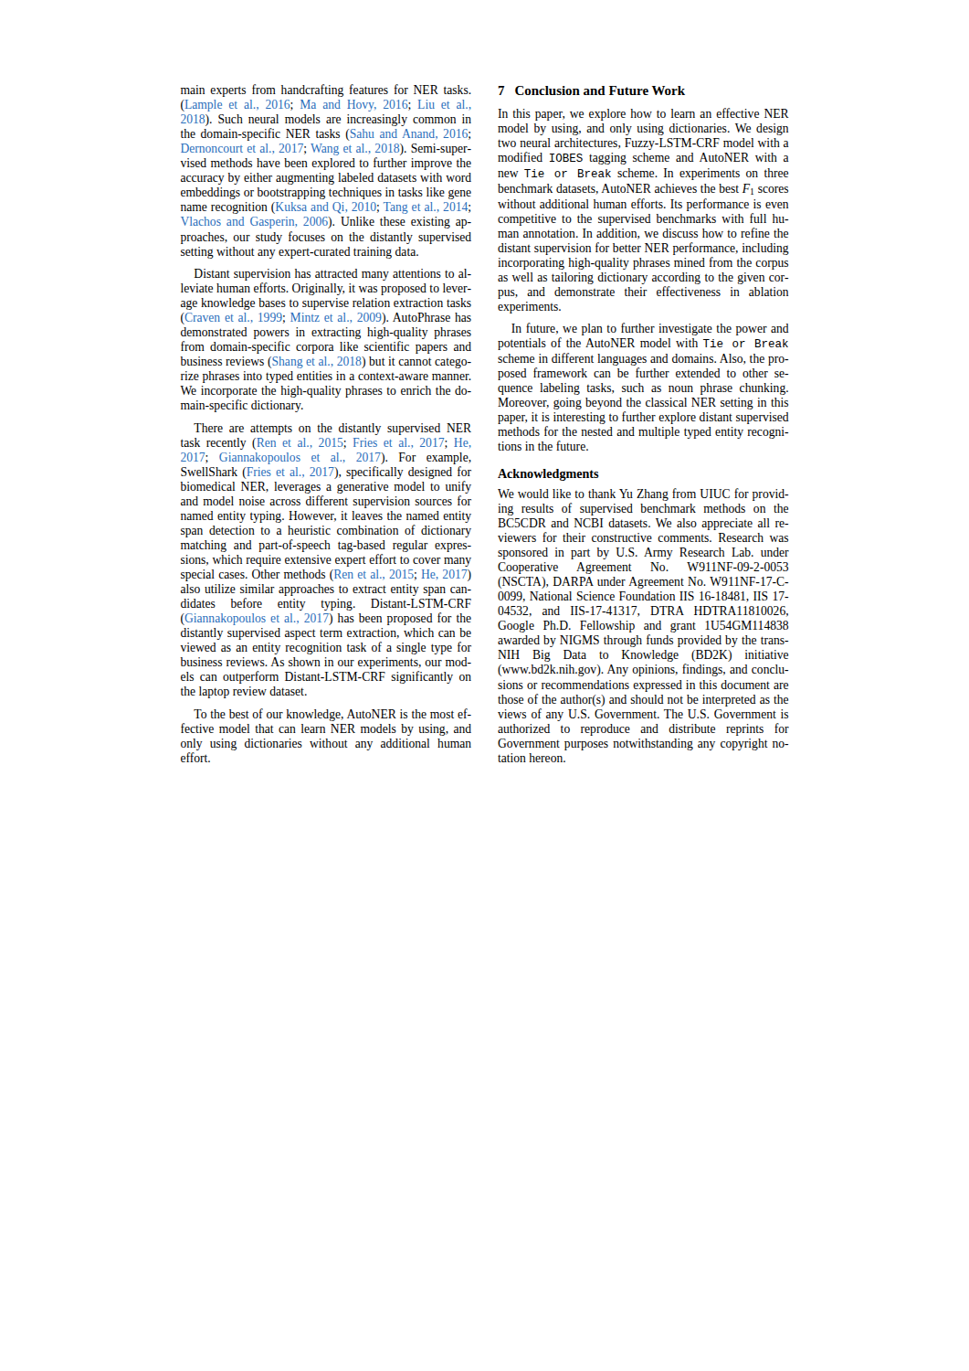main experts from handcrafting features for NER tasks. (Lample et al., 2016; Ma and Hovy, 2016; Liu et al., 2018). Such neural models are increasingly common in the domain-specific NER tasks (Sahu and Anand, 2016; Dernoncourt et al., 2017; Wang et al., 2018). Semi-supervised methods have been explored to further improve the accuracy by either augmenting labeled datasets with word embeddings or bootstrapping techniques in tasks like gene name recognition (Kuksa and Qi, 2010; Tang et al., 2014; Vlachos and Gasperin, 2006). Unlike these existing approaches, our study focuses on the distantly supervised setting without any expert-curated training data.
Distant supervision has attracted many attentions to alleviate human efforts. Originally, it was proposed to leverage knowledge bases to supervise relation extraction tasks (Craven et al., 1999; Mintz et al., 2009). AutoPhrase has demonstrated powers in extracting high-quality phrases from domain-specific corpora like scientific papers and business reviews (Shang et al., 2018) but it cannot categorize phrases into typed entities in a context-aware manner. We incorporate the high-quality phrases to enrich the domain-specific dictionary.
There are attempts on the distantly supervised NER task recently (Ren et al., 2015; Fries et al., 2017; He, 2017; Giannakopoulos et al., 2017). For example, SwellShark (Fries et al., 2017), specifically designed for biomedical NER, leverages a generative model to unify and model noise across different supervision sources for named entity typing. However, it leaves the named entity span detection to a heuristic combination of dictionary matching and part-of-speech tag-based regular expressions, which require extensive expert effort to cover many special cases. Other methods (Ren et al., 2015; He, 2017) also utilize similar approaches to extract entity span candidates before entity typing. Distant-LSTM-CRF (Giannakopoulos et al., 2017) has been proposed for the distantly supervised aspect term extraction, which can be viewed as an entity recognition task of a single type for business reviews. As shown in our experiments, our models can outperform Distant-LSTM-CRF significantly on the laptop review dataset.
To the best of our knowledge, AutoNER is the most effective model that can learn NER models by using, and only using dictionaries without any additional human effort.
7 Conclusion and Future Work
In this paper, we explore how to learn an effective NER model by using, and only using dictionaries. We design two neural architectures, Fuzzy-LSTM-CRF model with a modified IOBES tagging scheme and AutoNER with a new Tie or Break scheme. In experiments on three benchmark datasets, AutoNER achieves the best F 1 scores without additional human efforts. Its performance is even competitive to the supervised benchmarks with full human annotation. In addition, we discuss how to refine the distant supervision for better NER performance, including incorporating high-quality phrases mined from the corpus as well as tailoring dictionary according to the given corpus, and demonstrate their effectiveness in ablation experiments.
In future, we plan to further investigate the power and potentials of the AutoNER model with Tie or Break scheme in different languages and domains. Also, the proposed framework can be further extended to other sequence labeling tasks, such as noun phrase chunking. Moreover, going beyond the classical NER setting in this paper, it is interesting to further explore distant supervised methods for the nested and multiple typed entity recognitions in the future.
Acknowledgments
We would like to thank Yu Zhang from UIUC for providing results of supervised benchmark methods on the BC5CDR and NCBI datasets. We also appreciate all reviewers for their constructive comments. Research was sponsored in part by U.S. Army Research Lab. under Cooperative Agreement No. W911NF-09-2-0053 (NSCTA), DARPA under Agreement No. W911NF-17-C-0099, National Science Foundation IIS 16-18481, IIS 17-04532, and IIS-17-41317, DTRA HDTRA11810026, Google Ph.D. Fellowship and grant 1U54GM114838 awarded by NIGMS through funds provided by the trans-NIH Big Data to Knowledge (BD2K) initiative (www.bd2k.nih.gov). Any opinions, findings, and conclusions or recommendations expressed in this document are those of the author(s) and should not be interpreted as the views of any U.S. Government. The U.S. Government is authorized to reproduce and distribute reprints for Government purposes notwithstanding any copyright notation hereon.